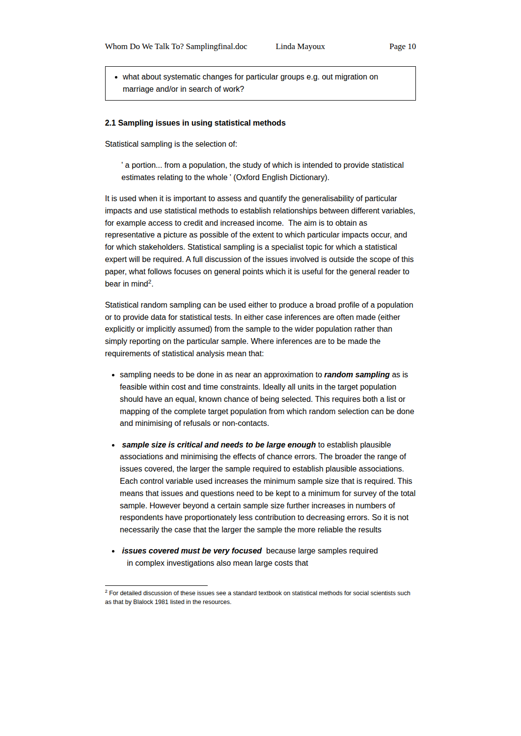Whom Do We Talk To? Samplingfinal.doc Linda Mayoux Page 10
what about systematic changes for particular groups e.g. out migration on marriage and/or in search of work?
2.1 Sampling issues in using statistical methods
Statistical sampling is the selection of:
' a portion... from a population, the study of which is intended to provide statistical estimates relating to the whole ' (Oxford English Dictionary).
It is used when it is important to assess and quantify the generalisability of particular impacts and use statistical methods to establish relationships between different variables, for example access to credit and increased income. The aim is to obtain as representative a picture as possible of the extent to which particular impacts occur, and for which stakeholders. Statistical sampling is a specialist topic for which a statistical expert will be required. A full discussion of the issues involved is outside the scope of this paper, what follows focuses on general points which it is useful for the general reader to bear in mind2.
Statistical random sampling can be used either to produce a broad profile of a population or to provide data for statistical tests. In either case inferences are often made (either explicitly or implicitly assumed) from the sample to the wider population rather than simply reporting on the particular sample. Where inferences are to be made the requirements of statistical analysis mean that:
sampling needs to be done in as near an approximation to random sampling as is feasible within cost and time constraints. Ideally all units in the target population should have an equal, known chance of being selected. This requires both a list or mapping of the complete target population from which random selection can be done and minimising of refusals or non-contacts.
sample size is critical and needs to be large enough to establish plausible associations and minimising the effects of chance errors. The broader the range of issues covered, the larger the sample required to establish plausible associations. Each control variable used increases the minimum sample size that is required. This means that issues and questions need to be kept to a minimum for survey of the total sample. However beyond a certain sample size further increases in numbers of respondents have proportionately less contribution to decreasing errors. So it is not necessarily the case that the larger the sample the more reliable the results
issues covered must be very focused because large samples required in complex investigations also mean large costs that
2 For detailed discussion of these issues see a standard textbook on statistical methods for social scientists such as that by Blalock 1981 listed in the resources.